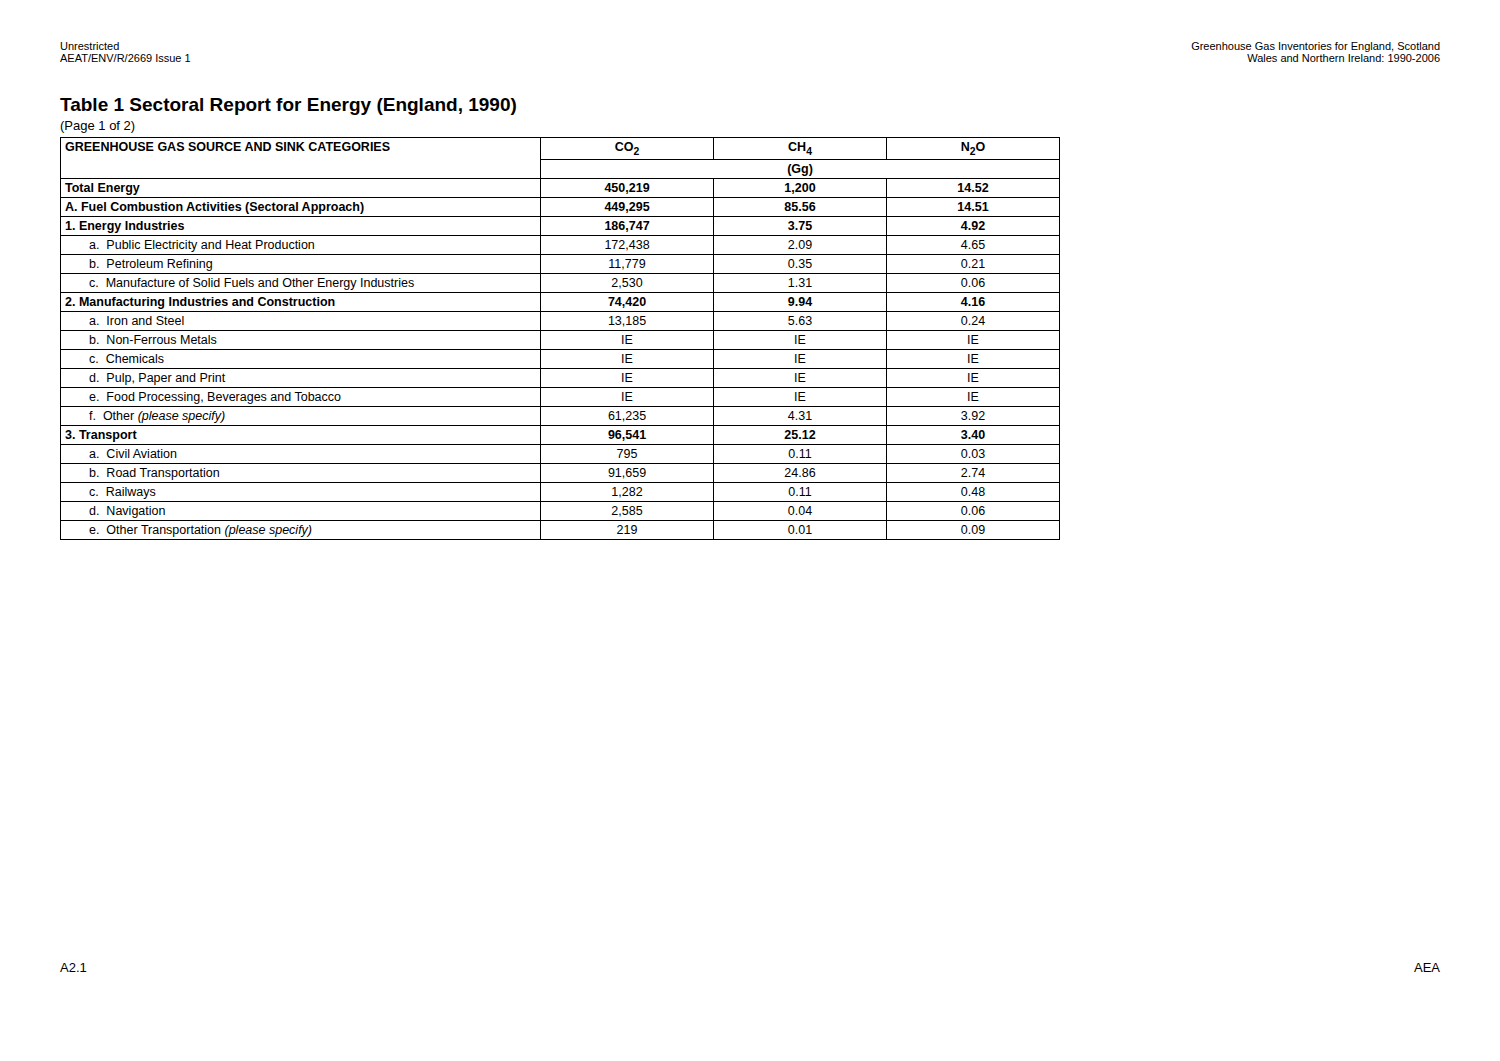Unrestricted
AEAT/ENV/R/2669 Issue 1
Greenhouse Gas Inventories for England, Scotland
Wales and Northern Ireland: 1990-2006
Table 1 Sectoral Report for Energy (England, 1990)
(Page 1 of 2)
| GREENHOUSE GAS SOURCE AND SINK CATEGORIES | CO 2 | CH 4 | N 2 O |
| --- | --- | --- | --- |
| (Gg) |
| Total Energy | 450,219 | 1,200 | 14.52 |
| A. Fuel Combustion Activities (Sectoral Approach) | 449,295 | 85.56 | 14.51 |
| 1. Energy Industries | 186,747 | 3.75 | 4.92 |
| a. Public Electricity and Heat Production | 172,438 | 2.09 | 4.65 |
| b. Petroleum Refining | 11,779 | 0.35 | 0.21 |
| c. Manufacture of Solid Fuels and Other Energy Industries | 2,530 | 1.31 | 0.06 |
| 2. Manufacturing Industries and Construction | 74,420 | 9.94 | 4.16 |
| a. Iron and Steel | 13,185 | 5.63 | 0.24 |
| b. Non-Ferrous Metals | IE | IE | IE |
| c. Chemicals | IE | IE | IE |
| d. Pulp, Paper and Print | IE | IE | IE |
| e. Food Processing, Beverages and Tobacco | IE | IE | IE |
| f. Other (please specify) | 61,235 | 4.31 | 3.92 |
| 3. Transport | 96,541 | 25.12 | 3.40 |
| a. Civil Aviation | 795 | 0.11 | 0.03 |
| b. Road Transportation | 91,659 | 24.86 | 2.74 |
| c. Railways | 1,282 | 0.11 | 0.48 |
| d. Navigation | 2,585 | 0.04 | 0.06 |
| e. Other Transportation (please specify) | 219 | 0.01 | 0.09 |
A2.1
AEA